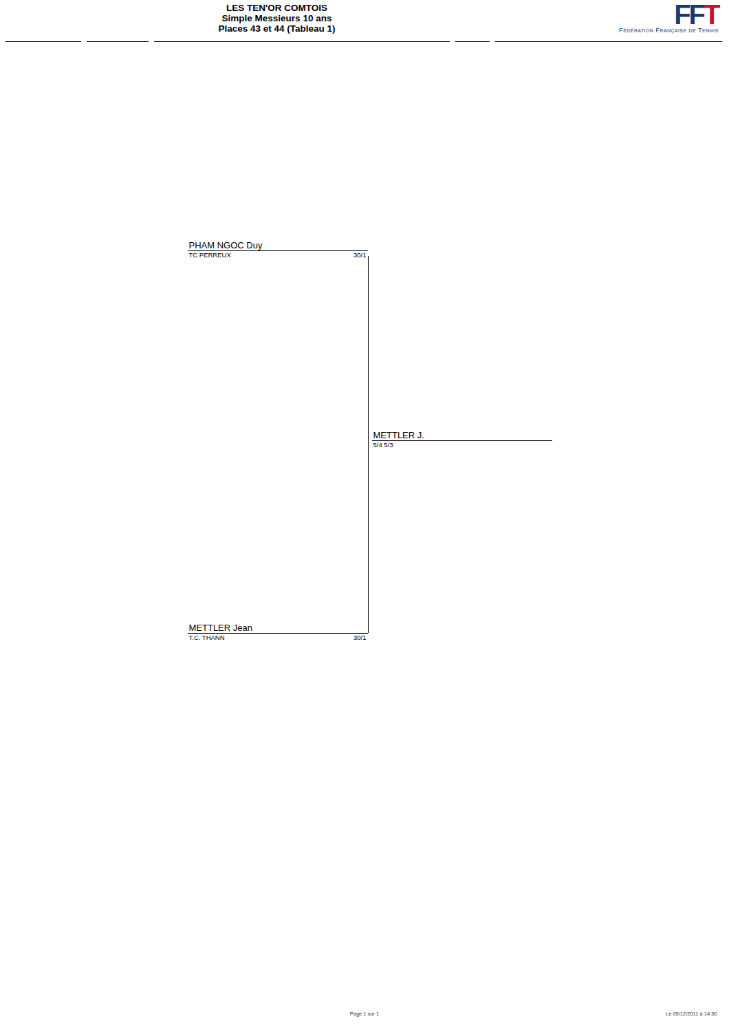LES TEN'OR COMTOIS Simple Messieurs 10 ans Places 43 et 44 (Tableau 1)
FFT Fédération Française de Tennis
PHAM NGOC Duy
TC PERREUX30/1
METTLER Jean
T.C. THANN30/1
METTLER J.
5/4 5/3
Page 1 sur 1 Le 05/12/2011 à 14:50